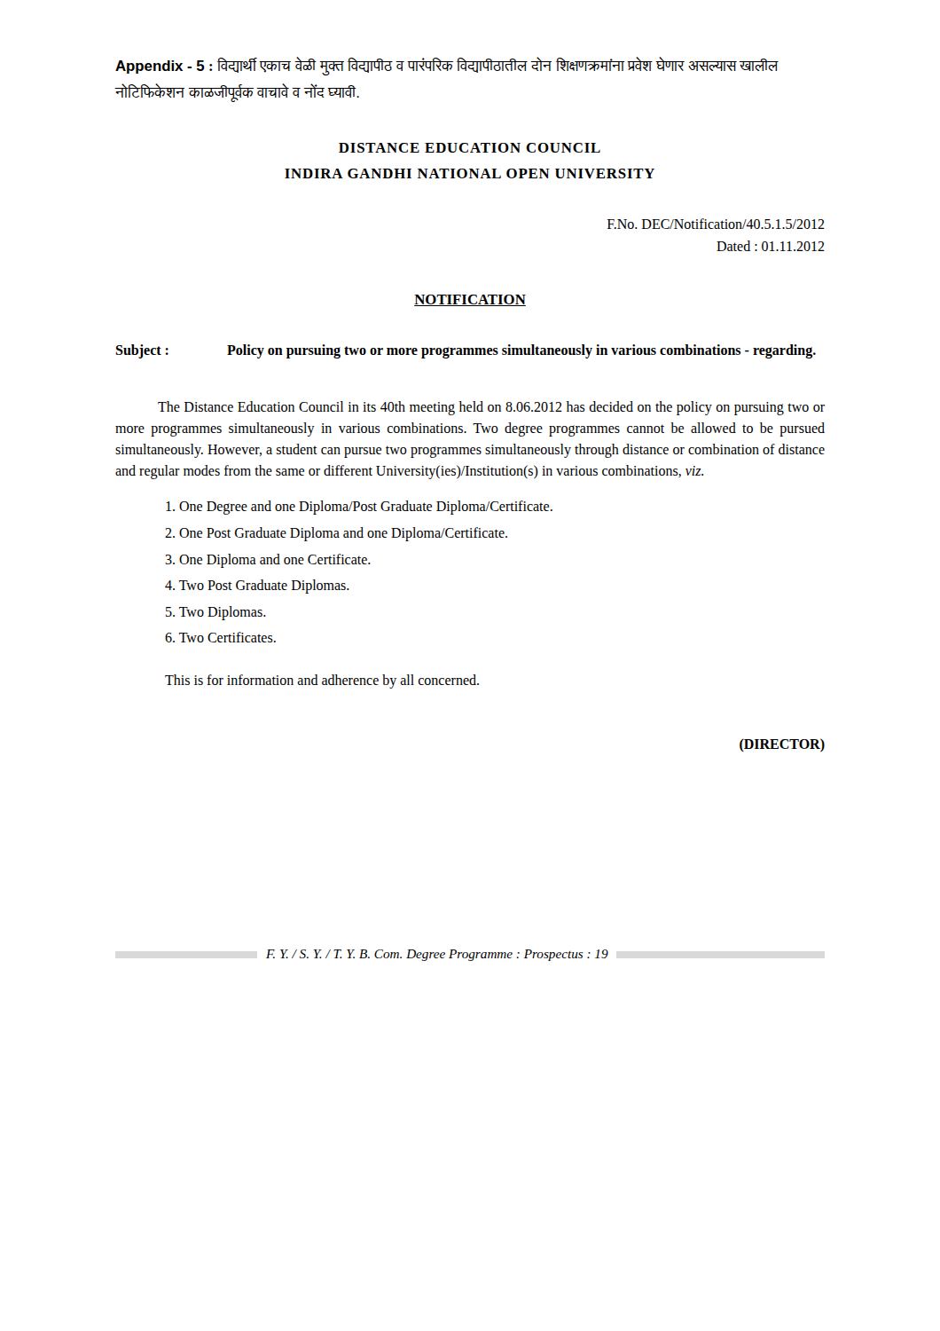Appendix - 5 : विद्यार्थी एकाच वेळी मुक्त विद्यापीठ व पारंपरिक विद्यापीठातील दोन शिक्षणक्रमांना प्रवेश घेणार असल्यास खालील नोटिफिकेशन काळजीपूर्वक वाचावे व नोंद घ्यावी.
DISTANCE EDUCATION COUNCIL INDIRA GANDHI NATIONAL OPEN UNIVERSITY
F.No. DEC/Notification/40.5.1.5/2012
Dated : 01.11.2012
NOTIFICATION
Subject :
Policy on pursuing two or more programmes simultaneously in various combinations - regarding.
The Distance Education Council in its 40th meeting held on 8.06.2012 has decided on the policy on pursuing two or more programmes simultaneously in various combinations. Two degree programmes cannot be allowed to be pursued simultaneously. However, a student can pursue two programmes simultaneously through distance or combination of distance and regular modes from the same or different University(ies)/Institution(s) in various combinations, viz.
1. One Degree and one Diploma/Post Graduate Diploma/Certificate.
2. One Post Graduate Diploma and one Diploma/Certificate.
3. One Diploma and one Certificate.
4. Two Post Graduate Diplomas.
5. Two Diplomas.
6. Two Certificates.
This is for information and adherence by all concerned.
(DIRECTOR)
F. Y. / S. Y. / T. Y. B. Com. Degree Programme : Prospectus : 19